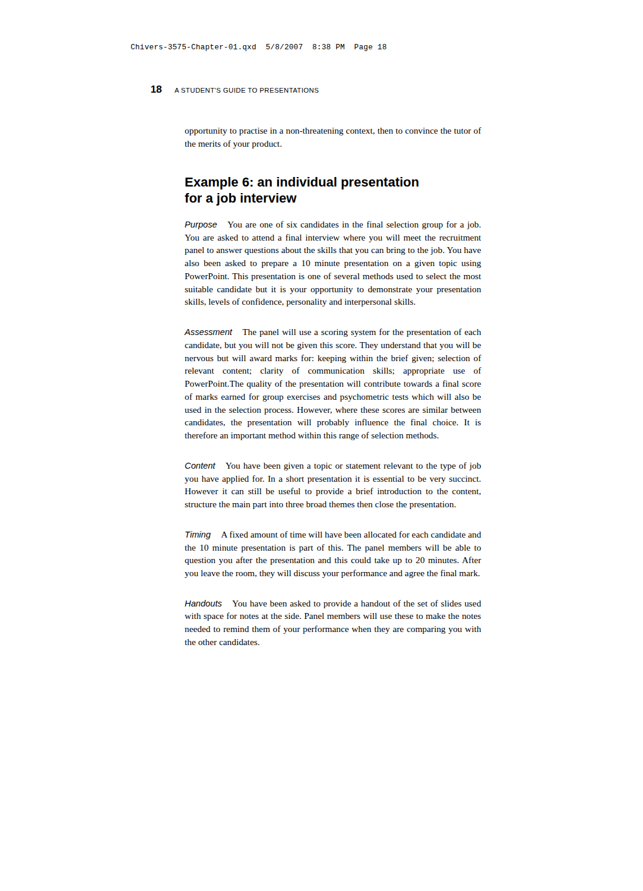Chivers-3575-Chapter-01.qxd 5/8/2007 8:38 PM Page 18
18 A STUDENT'S GUIDE TO PRESENTATIONS
opportunity to practise in a non-threatening context, then to convince the tutor of the merits of your product.
Example 6: an individual presentation
for a job interview
Purpose You are one of six candidates in the final selection group for a job. You are asked to attend a final interview where you will meet the recruitment panel to answer questions about the skills that you can bring to the job. You have also been asked to prepare a 10 minute presentation on a given topic using PowerPoint. This presentation is one of several methods used to select the most suitable candidate but it is your opportunity to demonstrate your presentation skills, levels of confidence, personality and interpersonal skills.
Assessment The panel will use a scoring system for the presentation of each candidate, but you will not be given this score. They understand that you will be nervous but will award marks for: keeping within the brief given; selection of relevant content; clarity of communication skills; appropriate use of PowerPoint.The quality of the presentation will contribute towards a final score of marks earned for group exercises and psychometric tests which will also be used in the selection process. However, where these scores are similar between candidates, the presentation will probably influence the final choice. It is therefore an important method within this range of selection methods.
Content You have been given a topic or statement relevant to the type of job you have applied for. In a short presentation it is essential to be very succinct. However it can still be useful to provide a brief introduction to the content, structure the main part into three broad themes then close the presentation.
Timing A fixed amount of time will have been allocated for each candidate and the 10 minute presentation is part of this. The panel members will be able to question you after the presentation and this could take up to 20 minutes. After you leave the room, they will discuss your performance and agree the final mark.
Handouts You have been asked to provide a handout of the set of slides used with space for notes at the side. Panel members will use these to make the notes needed to remind them of your performance when they are comparing you with the other candidates.